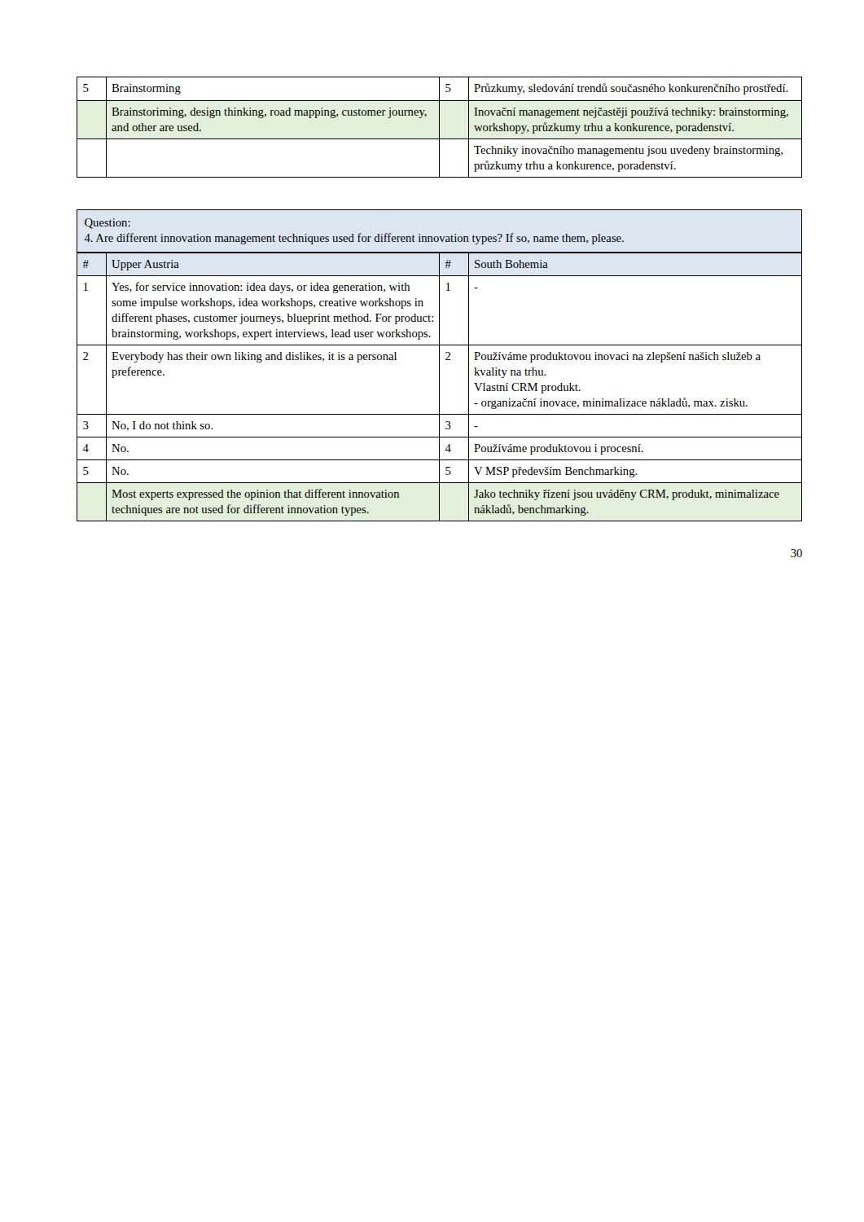| 5 | Brainstorming | 5 | Průzkumy, sledování trendů současného konkurenčního prostředí. |
| | Brainstoriming, design thinking, road mapping, customer journey, and other are used. | | Inovační management nejčastěji používá techniky: brainstorming, workshopy, průzkumy trhu a konkurence, poradenství. |
| | | | Techniky inovačního managementu jsou uvedeny brainstorming, průzkumy trhu a konkurence, poradenství. |
Question:
4. Are different innovation management techniques used for different innovation types? If so, name them, please.
| # | Upper Austria | # | South Bohemia |
| 1 | Yes, for service innovation: idea days, or idea generation, with some impulse workshops, idea workshops, creative workshops in different phases, customer journeys, blueprint method. For product: brainstorming, workshops, expert interviews, lead user workshops. | 1 | - |
| 2 | Everybody has their own liking and dislikes, it is a personal preference. | 2 | Používáme produktovou inovaci na zlepšení našich služeb a kvality na trhu. Vlastní CRM produkt. - organizační inovace, minimalizace nákladů, max. zisku. |
| 3 | No, I do not think so. | 3 | - |
| 4 | No. | 4 | Používáme produktovou i procesní. |
| 5 | No. | 5 | V MSP především Benchmarking. |
| | Most experts expressed the opinion that different innovation techniques are not used for different innovation types. | | Jako techniky řízení jsou uváděny CRM, produkt, minimalizace nákladů, benchmarking. |
30